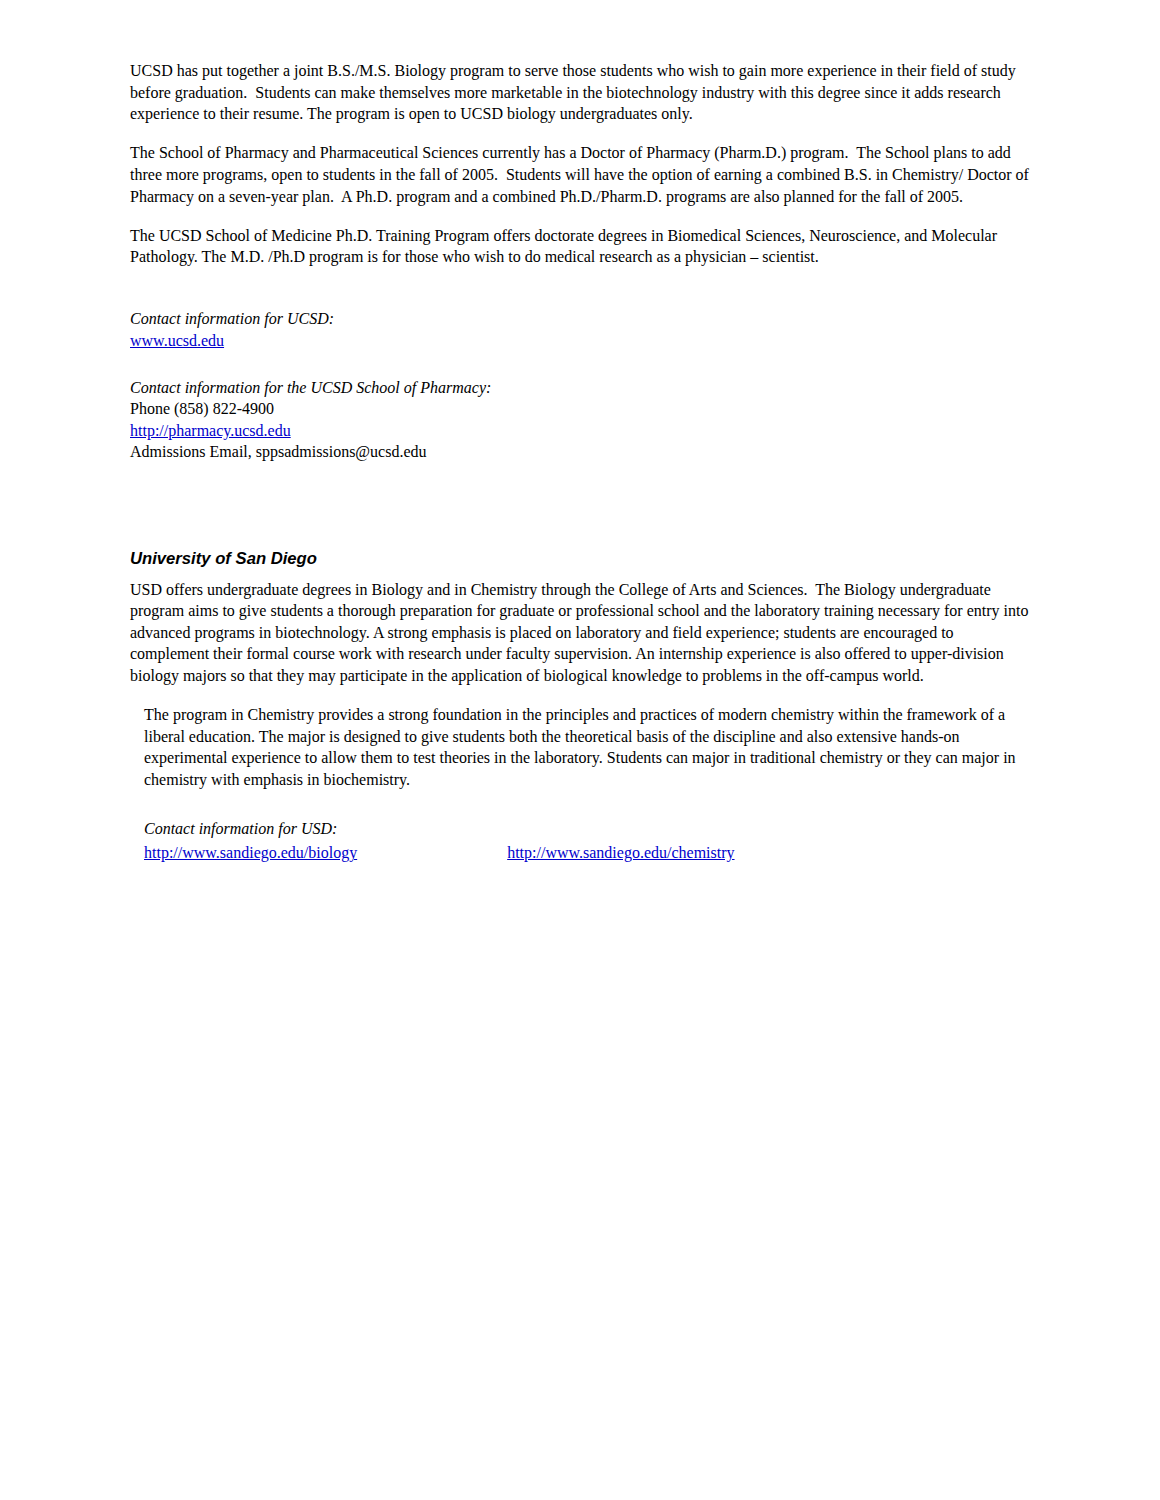UCSD has put together a joint B.S./M.S. Biology program to serve those students who wish to gain more experience in their field of study before graduation. Students can make themselves more marketable in the biotechnology industry with this degree since it adds research experience to their resume. The program is open to UCSD biology undergraduates only.
The School of Pharmacy and Pharmaceutical Sciences currently has a Doctor of Pharmacy (Pharm.D.) program. The School plans to add three more programs, open to students in the fall of 2005. Students will have the option of earning a combined B.S. in Chemistry/ Doctor of Pharmacy on a seven-year plan. A Ph.D. program and a combined Ph.D./Pharm.D. programs are also planned for the fall of 2005.
The UCSD School of Medicine Ph.D. Training Program offers doctorate degrees in Biomedical Sciences, Neuroscience, and Molecular Pathology. The M.D. /Ph.D program is for those who wish to do medical research as a physician – scientist.
Contact information for UCSD:
www.ucsd.edu
Contact information for the UCSD School of Pharmacy:
Phone (858) 822-4900
http://pharmacy.ucsd.edu
Admissions Email, sppsadmissions@ucsd.edu
University of San Diego
USD offers undergraduate degrees in Biology and in Chemistry through the College of Arts and Sciences. The Biology undergraduate program aims to give students a thorough preparation for graduate or professional school and the laboratory training necessary for entry into advanced programs in biotechnology. A strong emphasis is placed on laboratory and field experience; students are encouraged to complement their formal course work with research under faculty supervision. An internship experience is also offered to upper-division biology majors so that they may participate in the application of biological knowledge to problems in the off-campus world.
The program in Chemistry provides a strong foundation in the principles and practices of modern chemistry within the framework of a liberal education. The major is designed to give students both the theoretical basis of the discipline and also extensive hands-on experimental experience to allow them to test theories in the laboratory. Students can major in traditional chemistry or they can major in chemistry with emphasis in biochemistry.
Contact information for USD:
http://www.sandiego.edu/biology http://www.sandiego.edu/chemistry